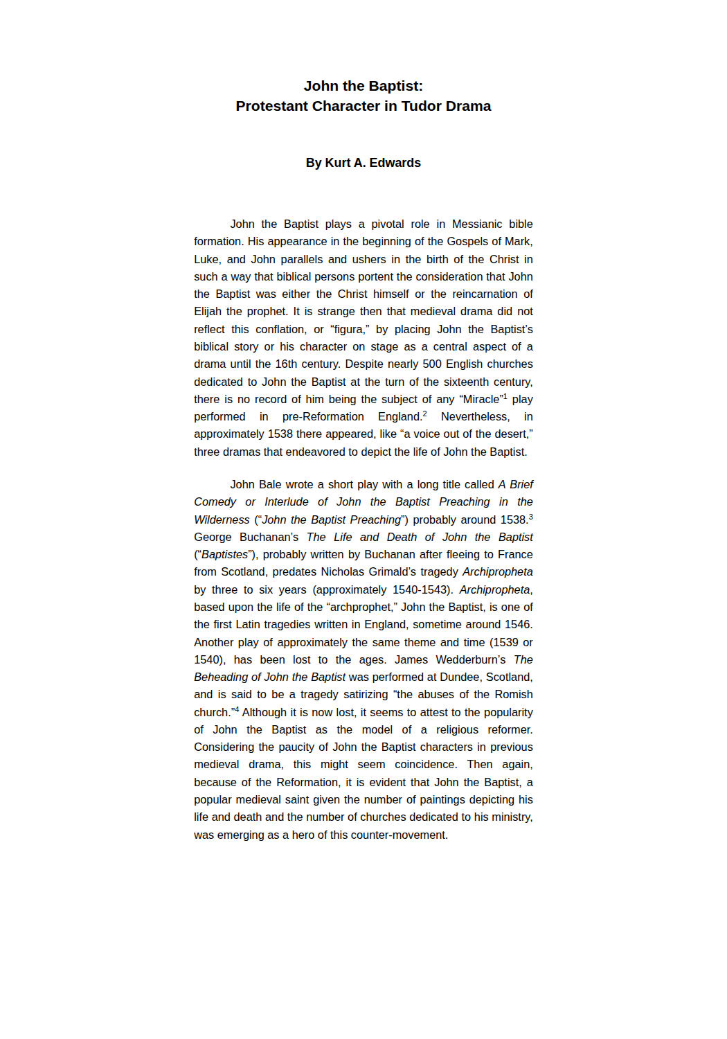John the Baptist:
Protestant Character in Tudor Drama
By Kurt A. Edwards
John the Baptist plays a pivotal role in Messianic bible formation. His appearance in the beginning of the Gospels of Mark, Luke, and John parallels and ushers in the birth of the Christ in such a way that biblical persons portent the consideration that John the Baptist was either the Christ himself or the reincarnation of Elijah the prophet. It is strange then that medieval drama did not reflect this conflation, or “figura,” by placing John the Baptist’s biblical story or his character on stage as a central aspect of a drama until the 16th century. Despite nearly 500 English churches dedicated to John the Baptist at the turn of the sixteenth century, there is no record of him being the subject of any “Miracle”1 play performed in pre-Reformation England.2 Nevertheless, in approximately 1538 there appeared, like “a voice out of the desert,” three dramas that endeavored to depict the life of John the Baptist.
John Bale wrote a short play with a long title called A Brief Comedy or Interlude of John the Baptist Preaching in the Wilderness (“John the Baptist Preaching”) probably around 1538.3 George Buchanan’s The Life and Death of John the Baptist (“Baptistes”), probably written by Buchanan after fleeing to France from Scotland, predates Nicholas Grimald’s tragedy Archipropheta by three to six years (approximately 1540-1543). Archipropheta, based upon the life of the “archprophet,” John the Baptist, is one of the first Latin tragedies written in England, sometime around 1546. Another play of approximately the same theme and time (1539 or 1540), has been lost to the ages. James Wedderburn’s The Beheading of John the Baptist was performed at Dundee, Scotland, and is said to be a tragedy satirizing “the abuses of the Romish church.”4 Although it is now lost, it seems to attest to the popularity of John the Baptist as the model of a religious reformer. Considering the paucity of John the Baptist characters in previous medieval drama, this might seem coincidence. Then again, because of the Reformation, it is evident that John the Baptist, a popular medieval saint given the number of paintings depicting his life and death and the number of churches dedicated to his ministry, was emerging as a hero of this counter-movement.